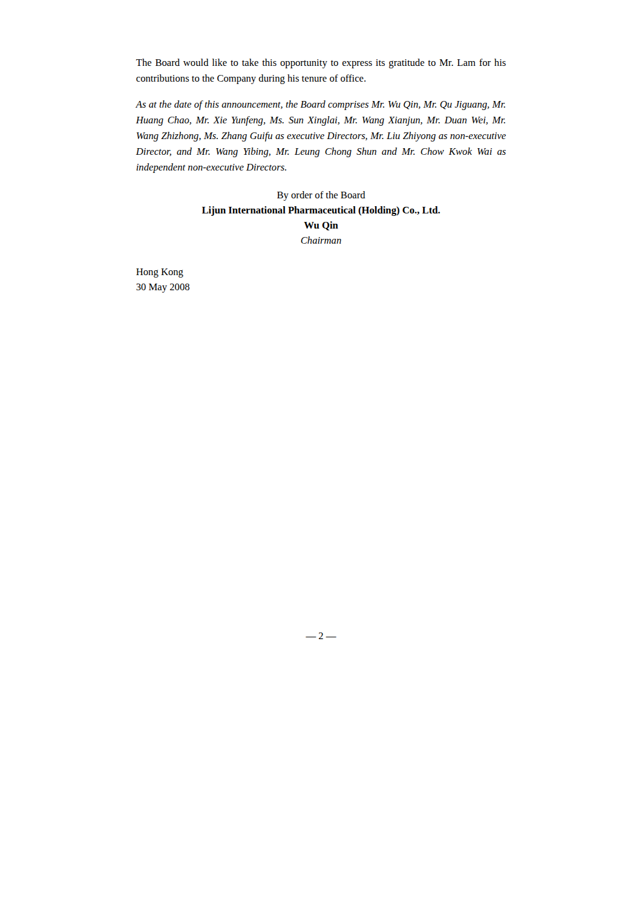The Board would like to take this opportunity to express its gratitude to Mr. Lam for his contributions to the Company during his tenure of office.
As at the date of this announcement, the Board comprises Mr. Wu Qin, Mr. Qu Jiguang, Mr. Huang Chao, Mr. Xie Yunfeng, Ms. Sun Xinglai, Mr. Wang Xianjun, Mr. Duan Wei, Mr. Wang Zhizhong, Ms. Zhang Guifu as executive Directors, Mr. Liu Zhiyong as non-executive Director, and Mr. Wang Yibing, Mr. Leung Chong Shun and Mr. Chow Kwok Wai as independent non-executive Directors.
By order of the Board Lijun International Pharmaceutical (Holding) Co., Ltd. Wu Qin Chairman
Hong Kong 30 May 2008
— 2 —